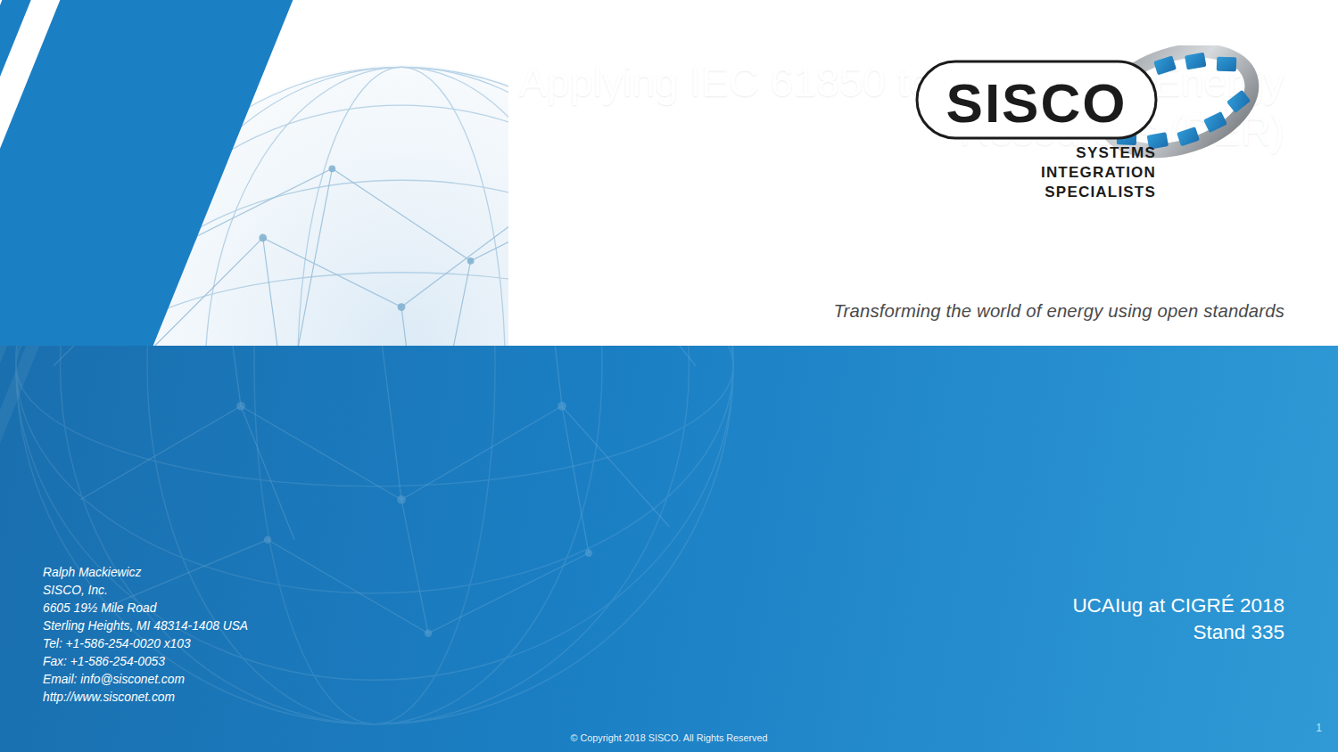SISCO SYSTEMS INTEGRATION SPECIALISTS
Transforming the world of energy using open standards
Applying IEC 61850 to Distributed Energy Resources (DER)
Ralph Mackiewicz
SISCO, Inc.
6605 19½ Mile Road
Sterling Heights, MI 48314-1408 USA
Tel: +1-586-254-0020 x103
Fax: +1-586-254-0053
Email: info@sisconet.com
http://www.sisconet.com
UCAIug at CIGRÉ 2018
Stand 335
© Copyright 2018 SISCO. All Rights Reserved
1